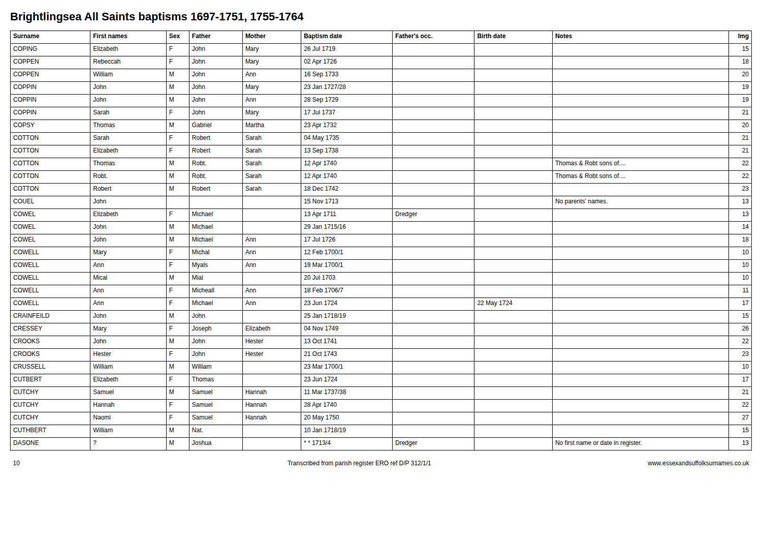Brightlingsea All Saints baptisms 1697-1751, 1755-1764
| Surname | First names | Sex | Father | Mother | Baptism date | Father's occ. | Birth date | Notes | Img |
| --- | --- | --- | --- | --- | --- | --- | --- | --- | --- |
| COPING | Elizabeth | F | John | Mary | 26 Jul 1719 | | | | 15 |
| COPPEN | Rebeccah | F | John | Mary | 02 Apr 1726 | | | | 18 |
| COPPEN | William | M | John | Ann | 16 Sep 1733 | | | | 20 |
| COPPIN | John | M | John | Mary | 23 Jan 1727/28 | | | | 19 |
| COPPIN | John | M | John | Ann | 28 Sep 1729 | | | | 19 |
| COPPIN | Sarah | F | John | Mary | 17 Jul 1737 | | | | 21 |
| COPSY | Thomas | M | Gabriel | Martha | 23 Apr 1732 | | | | 20 |
| COTTON | Sarah | F | Robert | Sarah | 04 May 1735 | | | | 21 |
| COTTON | Elizabeth | F | Robert | Sarah | 13 Sep 1738 | | | | 21 |
| COTTON | Thomas | M | Robt. | Sarah | 12 Apr 1740 | | | Thomas & Robt sons of.... | 22 |
| COTTON | Robt. | M | Robt. | Sarah | 12 Apr 1740 | | | Thomas & Robt sons of.... | 22 |
| COTTON | Robert | M | Robert | Sarah | 18 Dec 1742 | | | | 23 |
| COUEL | John | | | | 15 Nov 1713 | | | No parents' names. | 13 |
| COWEL | Elizabeth | F | Michael | | 13 Apr 1711 | Dredger | | | 13 |
| COWEL | John | M | Michael | | 29 Jan 1715/16 | | | | 14 |
| COWEL | John | M | Michael | Ann | 17 Jul 1726 | | | | 18 |
| COWELL | Mary | F | Michal | Ann | 12 Feb 1700/1 | | | | 10 |
| COWELL | Ann | F | Myals | Ann | 19 Mar 1700/1 | | | | 10 |
| COWELL | Mical | M | Mial | | 20 Jul 1703 | | | | 10 |
| COWELL | Ann | F | Micheall | Ann | 18 Feb 1706/7 | | | | 11 |
| COWELL | Ann | F | Michael | Ann | 23 Jun 1724 | | 22 May 1724 | | 17 |
| CRAINFEILD | John | M | John | | 25 Jan 1718/19 | | | | 15 |
| CRESSEY | Mary | F | Joseph | Elizabeth | 04 Nov 1749 | | | | 26 |
| CROOKS | John | M | John | Hester | 13 Oct 1741 | | | | 22 |
| CROOKS | Hester | F | John | Hester | 21 Oct 1743 | | | | 23 |
| CRUSSELL | William | M | William | | 23 Mar 1700/1 | | | | 10 |
| CUTBERT | Elizabeth | F | Thomas | | 23 Jun 1724 | | | | 17 |
| CUTCHY | Samuel | M | Samuel | Hannah | 11 Mar 1737/38 | | | | 21 |
| CUTCHY | Hannah | F | Samuel | Hannah | 28 Apr 1740 | | | | 22 |
| CUTCHY | Naomi | F | Samuel | Hannah | 20 May 1750 | | | | 27 |
| CUTHBERT | William | M | Nat. | | 10 Jan 1718/19 | | | | 15 |
| DASONE | ? | M | Joshua | | * * 1713/4 | Dredger | | No first name or date in register. | 13 |
| 10 | Transcribed from parish register ERO ref D/P 312/1/1 | www.essexandsuffolksurnames.co.uk |